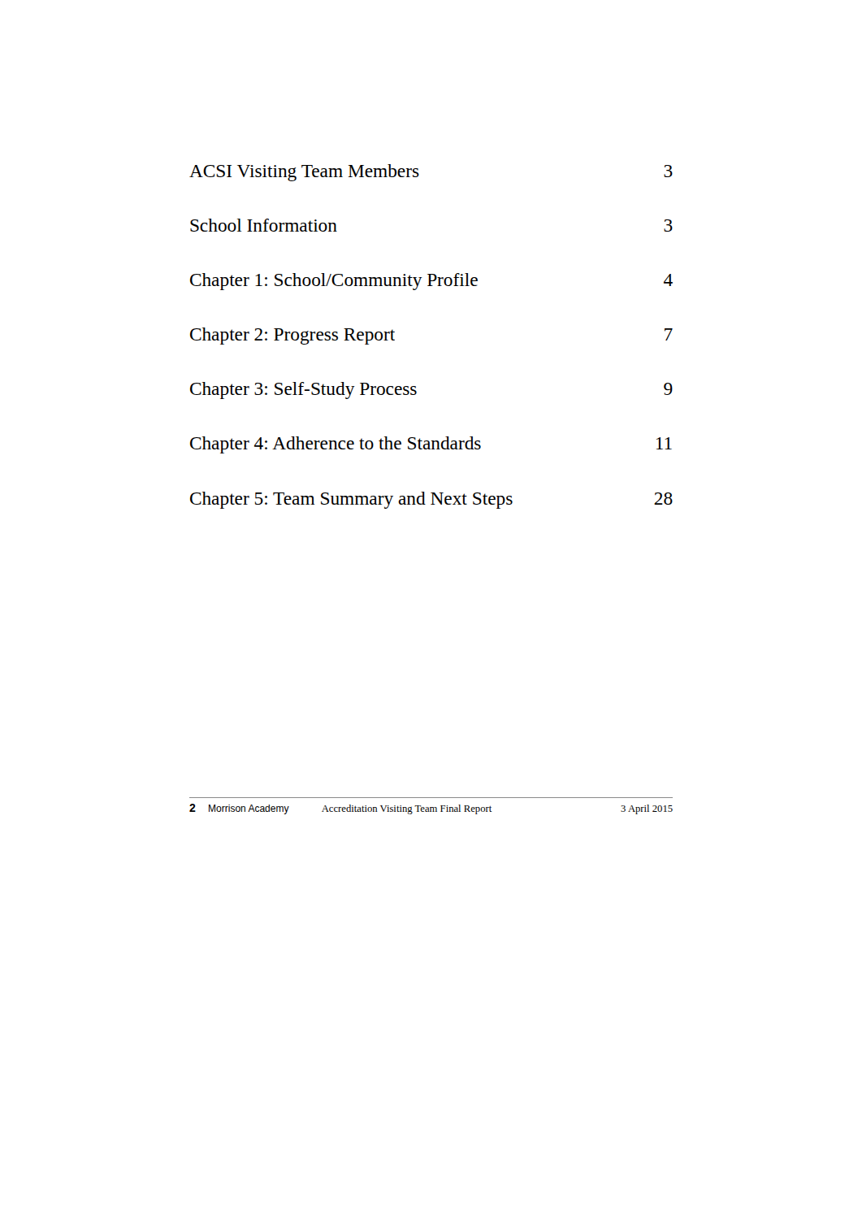ACSI Visiting Team Members 3
School Information 3
Chapter 1: School/Community Profile 4
Chapter 2: Progress Report 7
Chapter 3: Self-Study Process 9
Chapter 4: Adherence to the Standards 11
Chapter 5: Team Summary and Next Steps 28
2 Morrison Academy Accreditation Visiting Team Final Report 3 April 2015